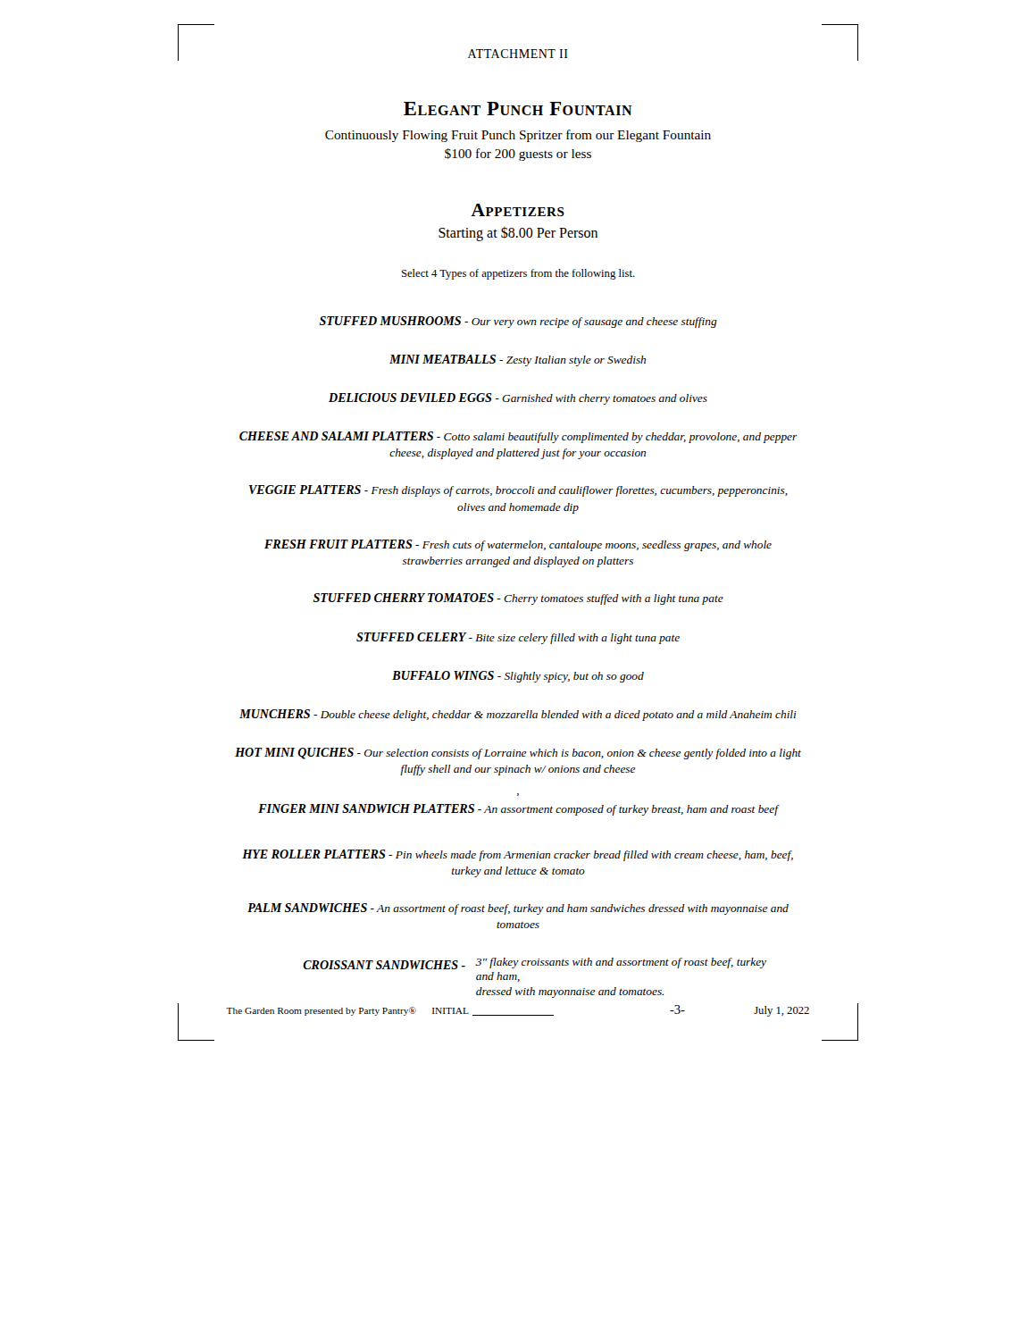ATTACHMENT II
Elegant Punch Fountain
Continuously Flowing Fruit Punch Spritzer from our Elegant Fountain
$100 for 200 guests or less
Appetizers
Starting at $8.00 Per Person
Select 4 Types of appetizers from the following list.
STUFFED MUSHROOMS - Our very own recipe of sausage and cheese stuffing
MINI MEATBALLS - Zesty Italian style or Swedish
DELICIOUS DEVILED EGGS - Garnished with cherry tomatoes and olives
CHEESE AND SALAMI PLATTERS - Cotto salami beautifully complimented by cheddar, provolone, and pepper cheese, displayed and plattered just for your occasion
VEGGIE PLATTERS - Fresh displays of carrots, broccoli and cauliflower florettes, cucumbers, pepperoncinis, olives and homemade dip
FRESH FRUIT PLATTERS - Fresh cuts of watermelon, cantaloupe moons, seedless grapes, and whole strawberries arranged and displayed on platters
STUFFED CHERRY TOMATOES - Cherry tomatoes stuffed with a light tuna pate
STUFFED CELERY - Bite size celery filled with a light tuna pate
BUFFALO WINGS - Slightly spicy, but oh so good
MUNCHERS - Double cheese delight, cheddar & mozzarella blended with a diced potato and a mild Anaheim chili
HOT MINI QUICHES - Our selection consists of Lorraine which is bacon, onion & cheese gently folded into a light fluffy shell and our spinach w/ onions and cheese
,
FINGER MINI SANDWICH PLATTERS - An assortment composed of turkey breast, ham and roast beef
HYE ROLLER PLATTERS - Pin wheels made from Armenian cracker bread filled with cream cheese, ham, beef, turkey and lettuce & tomato
PALM SANDWICHES - An assortment of roast beef, turkey and ham sandwiches dressed with mayonnaise and tomatoes
CROISSANT SANDWICHES - 3" flakey croissants with and assortment of roast beef, turkey and ham,
dressed with mayonnaise and tomatoes.
The Garden Room presented by Party Pantry®INITIAL
-3-
July 1, 2022